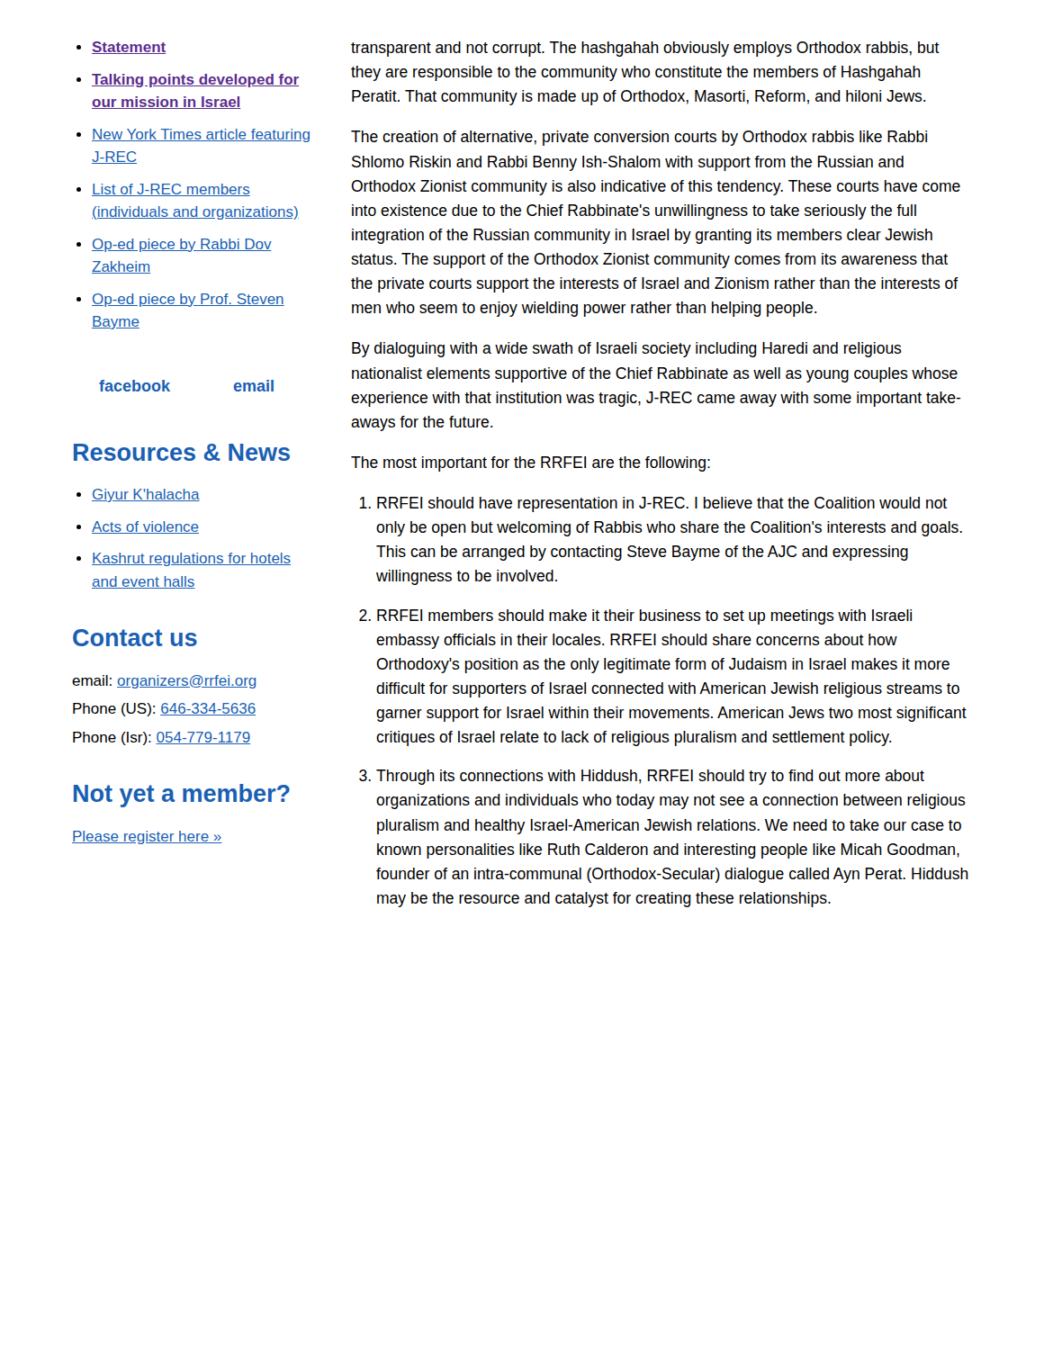Statement
Talking points developed for our mission in Israel
New York Times article featuring J-REC
List of J-REC members (individuals and organizations)
Op-ed piece by Rabbi Dov Zakheim
Op-ed piece by Prof. Steven Bayme
facebook email
Resources & News
Giyur K'halacha
Acts of violence
Kashrut regulations for hotels and event halls
Contact us
email: organizers@rrfei.org
Phone (US): 646-334-5636
Phone (Isr): 054-779-1179
Not yet a member?
Please register here »
transparent and not corrupt. The hashgahah obviously employs Orthodox rabbis, but they are responsible to the community who constitute the members of Hashgahah Peratit. That community is made up of Orthodox, Masorti, Reform, and hiloni Jews.
The creation of alternative, private conversion courts by Orthodox rabbis like Rabbi Shlomo Riskin and Rabbi Benny Ish-Shalom with support from the Russian and Orthodox Zionist community is also indicative of this tendency. These courts have come into existence due to the Chief Rabbinate's unwillingness to take seriously the full integration of the Russian community in Israel by granting its members clear Jewish status. The support of the Orthodox Zionist community comes from its awareness that the private courts support the interests of Israel and Zionism rather than the interests of men who seem to enjoy wielding power rather than helping people.
By dialoguing with a wide swath of Israeli society including Haredi and religious nationalist elements supportive of the Chief Rabbinate as well as young couples whose experience with that institution was tragic, J-REC came away with some important take-aways for the future.
The most important for the RRFEI are the following:
RRFEI should have representation in J-REC. I believe that the Coalition would not only be open but welcoming of Rabbis who share the Coalition's interests and goals. This can be arranged by contacting Steve Bayme of the AJC and expressing willingness to be involved.
RRFEI members should make it their business to set up meetings with Israeli embassy officials in their locales. RRFEI should share concerns about how Orthodoxy's position as the only legitimate form of Judaism in Israel makes it more difficult for supporters of Israel connected with American Jewish religious streams to garner support for Israel within their movements. American Jews two most significant critiques of Israel relate to lack of religious pluralism and settlement policy.
Through its connections with Hiddush, RRFEI should try to find out more about organizations and individuals who today may not see a connection between religious pluralism and healthy Israel-American Jewish relations. We need to take our case to known personalities like Ruth Calderon and interesting people like Micah Goodman, founder of an intra-communal (Orthodox-Secular) dialogue called Ayn Perat. Hiddush may be the resource and catalyst for creating these relationships.